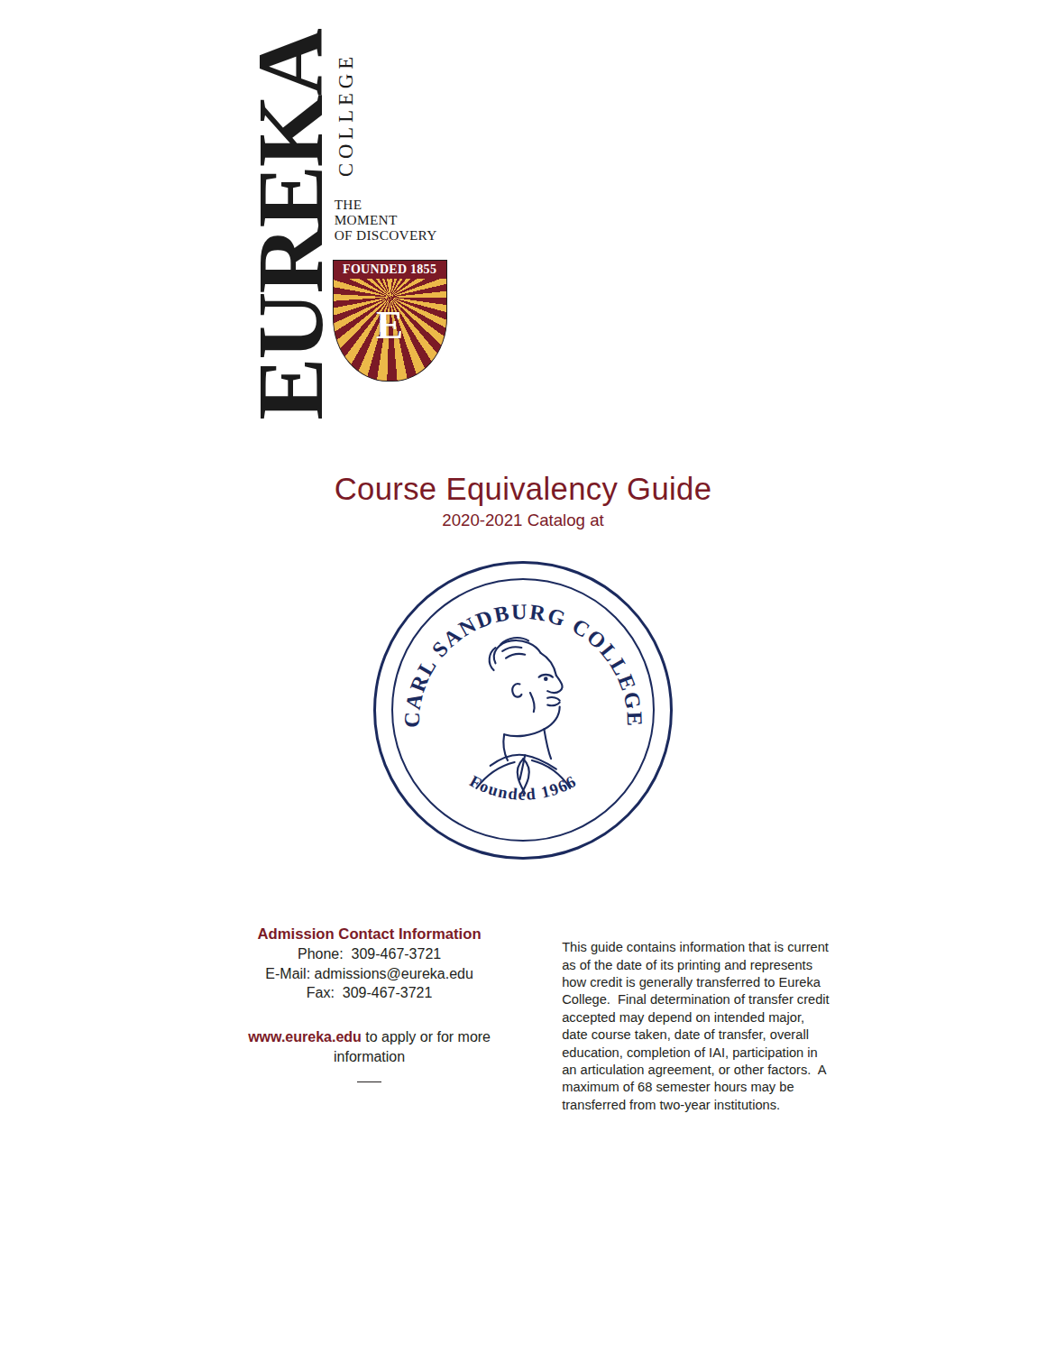EUREKA
COLLEGE
The
Moment
of Discovery
FOUNDED 1855
E
Course Equivalency Guide
2020-2021 Catalog at
CARL SANDBURG COLLEGE Founded 1966
Admission Contact Information
Phone: 309-467-3721
E-Mail: admissions@eureka.edu
Fax: 309-467-3721
www.eureka.edu to apply or for more information
This guide contains information that is current as of the date of its printing and represents how credit is generally transferred to Eureka College. Final determination of transfer credit accepted may depend on intended major, date course taken, date of transfer, overall education, completion of IAI, participation in an articulation agreement, or other factors. A maximum of 68 semester hours may be transferred from two-year institutions.